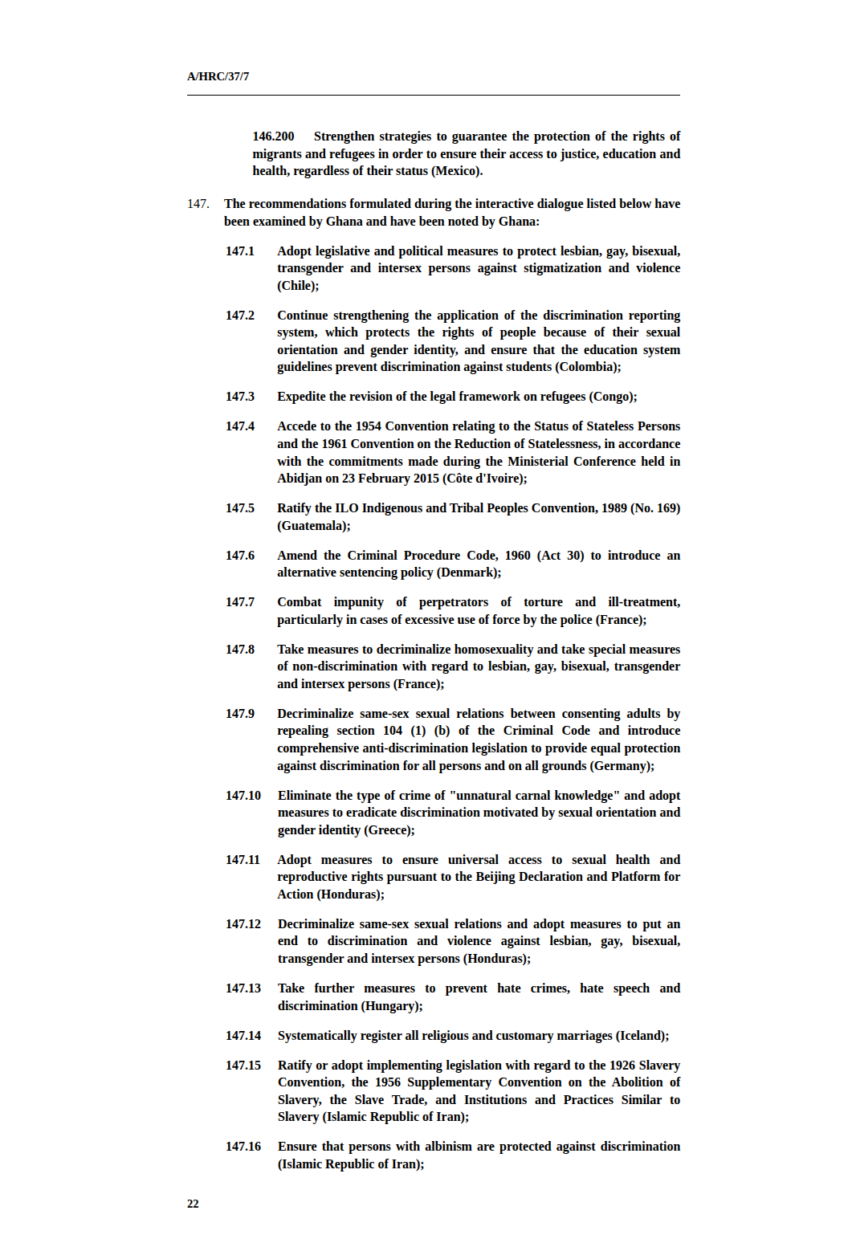A/HRC/37/7
146.200 Strengthen strategies to guarantee the protection of the rights of migrants and refugees in order to ensure their access to justice, education and health, regardless of their status (Mexico).
147.
The recommendations formulated during the interactive dialogue listed below have been examined by Ghana and have been noted by Ghana:
147.1
Adopt legislative and political measures to protect lesbian, gay, bisexual, transgender and intersex persons against stigmatization and violence (Chile);
147.2
Continue strengthening the application of the discrimination reporting system, which protects the rights of people because of their sexual orientation and gender identity, and ensure that the education system guidelines prevent discrimination against students (Colombia);
147.3
Expedite the revision of the legal framework on refugees (Congo);
147.4
Accede to the 1954 Convention relating to the Status of Stateless Persons and the 1961 Convention on the Reduction of Statelessness, in accordance with the commitments made during the Ministerial Conference held in Abidjan on 23 February 2015 (Côte d'Ivoire);
147.5
Ratify the ILO Indigenous and Tribal Peoples Convention, 1989 (No. 169) (Guatemala);
147.6
Amend the Criminal Procedure Code, 1960 (Act 30) to introduce an alternative sentencing policy (Denmark);
147.7
Combat impunity of perpetrators of torture and ill-treatment, particularly in cases of excessive use of force by the police (France);
147.8
Take measures to decriminalize homosexuality and take special measures of non-discrimination with regard to lesbian, gay, bisexual, transgender and intersex persons (France);
147.9
Decriminalize same-sex sexual relations between consenting adults by repealing section 104 (1) (b) of the Criminal Code and introduce comprehensive anti-discrimination legislation to provide equal protection against discrimination for all persons and on all grounds (Germany);
147.10
Eliminate the type of crime of "unnatural carnal knowledge" and adopt measures to eradicate discrimination motivated by sexual orientation and gender identity (Greece);
147.11
Adopt measures to ensure universal access to sexual health and reproductive rights pursuant to the Beijing Declaration and Platform for Action (Honduras);
147.12
Decriminalize same-sex sexual relations and adopt measures to put an end to discrimination and violence against lesbian, gay, bisexual, transgender and intersex persons (Honduras);
147.13
Take further measures to prevent hate crimes, hate speech and discrimination (Hungary);
147.14
Systematically register all religious and customary marriages (Iceland);
147.15
Ratify or adopt implementing legislation with regard to the 1926 Slavery Convention, the 1956 Supplementary Convention on the Abolition of Slavery, the Slave Trade, and Institutions and Practices Similar to Slavery (Islamic Republic of Iran);
147.16
Ensure that persons with albinism are protected against discrimination (Islamic Republic of Iran);
22